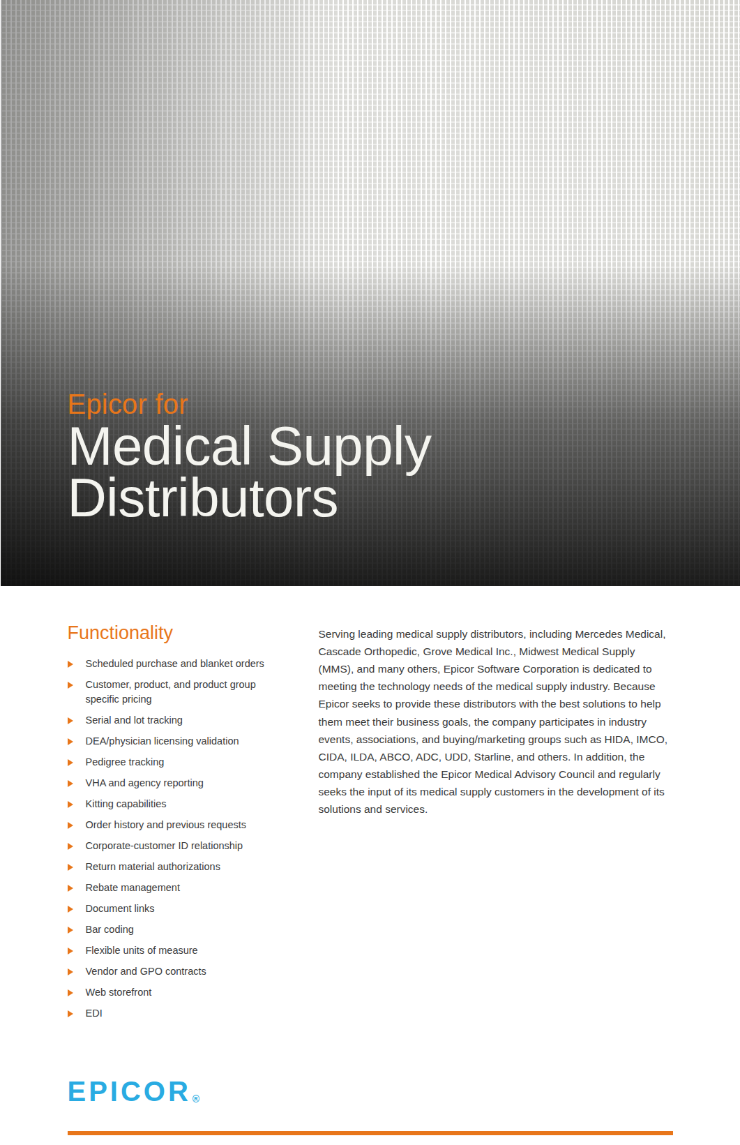Epicor for
Medical Supply Distributors
Functionality
Scheduled purchase and blanket orders
Customer, product, and product group specific pricing
Serial and lot tracking
DEA/physician licensing validation
Pedigree tracking
VHA and agency reporting
Kitting capabilities
Order history and previous requests
Corporate-customer ID relationship
Return material authorizations
Rebate management
Document links
Bar coding
Flexible units of measure
Vendor and GPO contracts
Web storefront
EDI
Serving leading medical supply distributors, including Mercedes Medical, Cascade Orthopedic, Grove Medical Inc., Midwest Medical Supply (MMS), and many others, Epicor Software Corporation is dedicated to meeting the technology needs of the medical supply industry. Because Epicor seeks to provide these distributors with the best solutions to help them meet their business goals, the company participates in industry events, associations, and buying/marketing groups such as HIDA, IMCO, CIDA, ILDA, ABCO, ADC, UDD, Starline, and others. In addition, the company established the Epicor Medical Advisory Council and regularly seeks the input of its medical supply customers in the development of its solutions and services.
EPICOR®